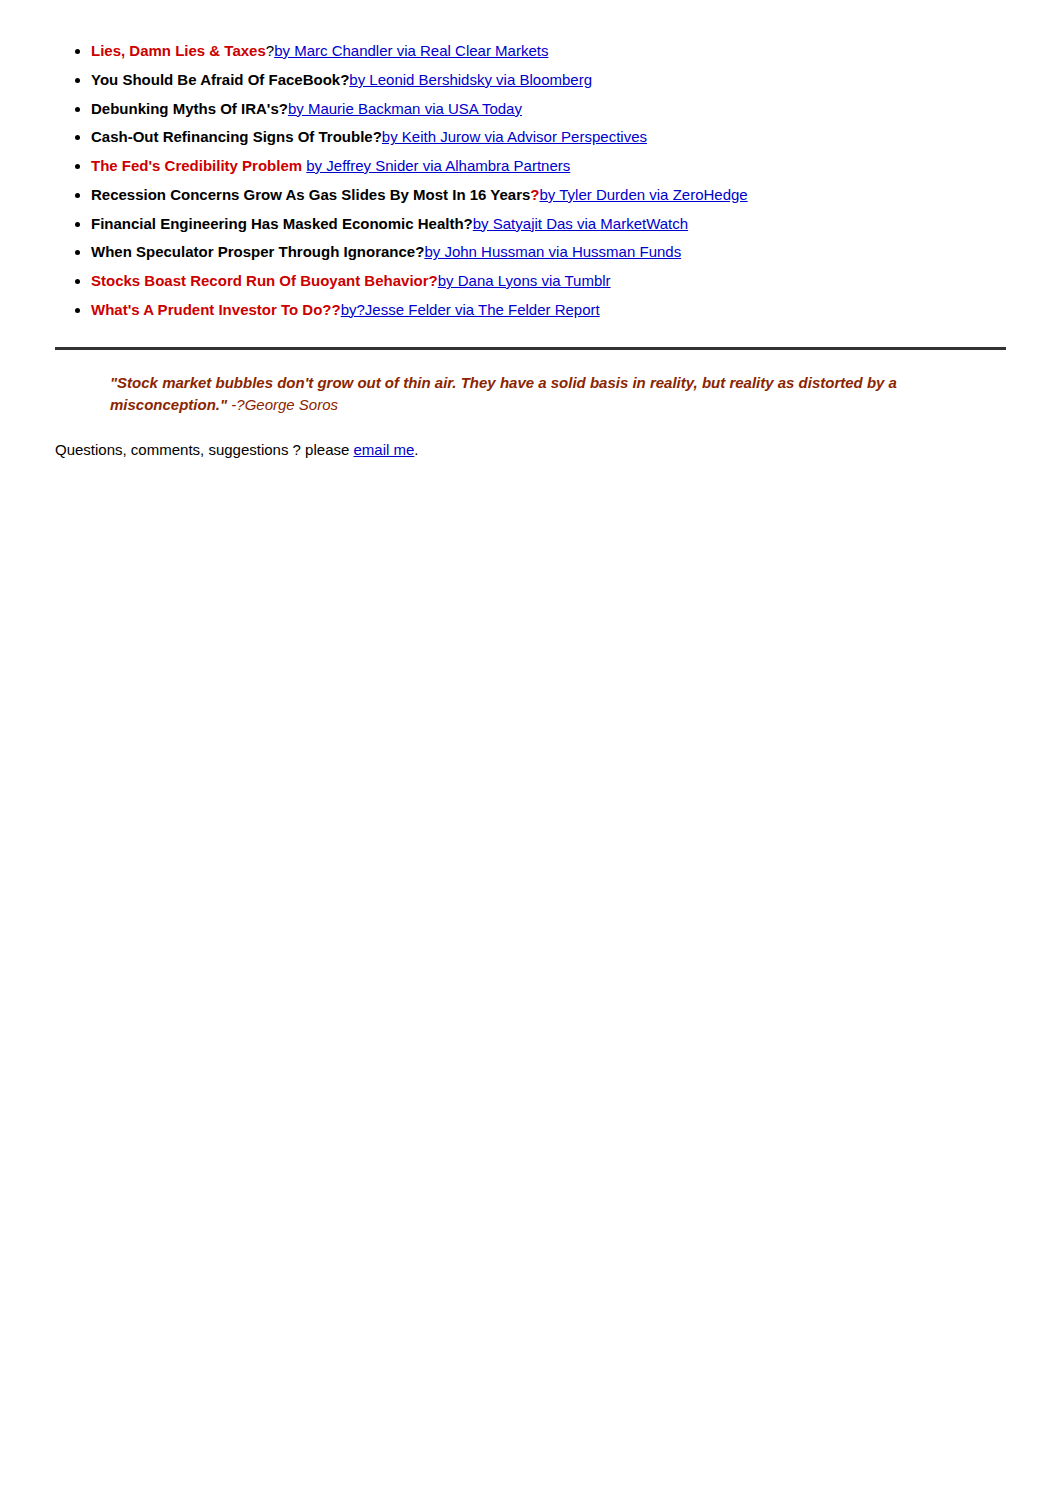Lies, Damn Lies & Taxes?by Marc Chandler via Real Clear Markets
You Should Be Afraid Of FaceBook?by Leonid Bershidsky via Bloomberg
Debunking Myths Of IRA's?by Maurie Backman via USA Today
Cash-Out Refinancing Signs Of Trouble?by Keith Jurow via Advisor Perspectives
The Fed's Credibility Problem by Jeffrey Snider via Alhambra Partners
Recession Concerns Grow As Gas Slides By Most In 16 Years?by Tyler Durden via ZeroHedge
Financial Engineering Has Masked Economic Health?by Satyajit Das via MarketWatch
When Speculator Prosper Through Ignorance?by John Hussman via Hussman Funds
Stocks Boast Record Run Of Buoyant Behavior?by Dana Lyons via Tumblr
What's A Prudent Investor To Do??by?Jesse Felder via The Felder Report
"Stock market bubbles don't grow out of thin air. They have a solid basis in reality, but reality as distorted by a misconception." -?George Soros
Questions, comments, suggestions ? please email me.